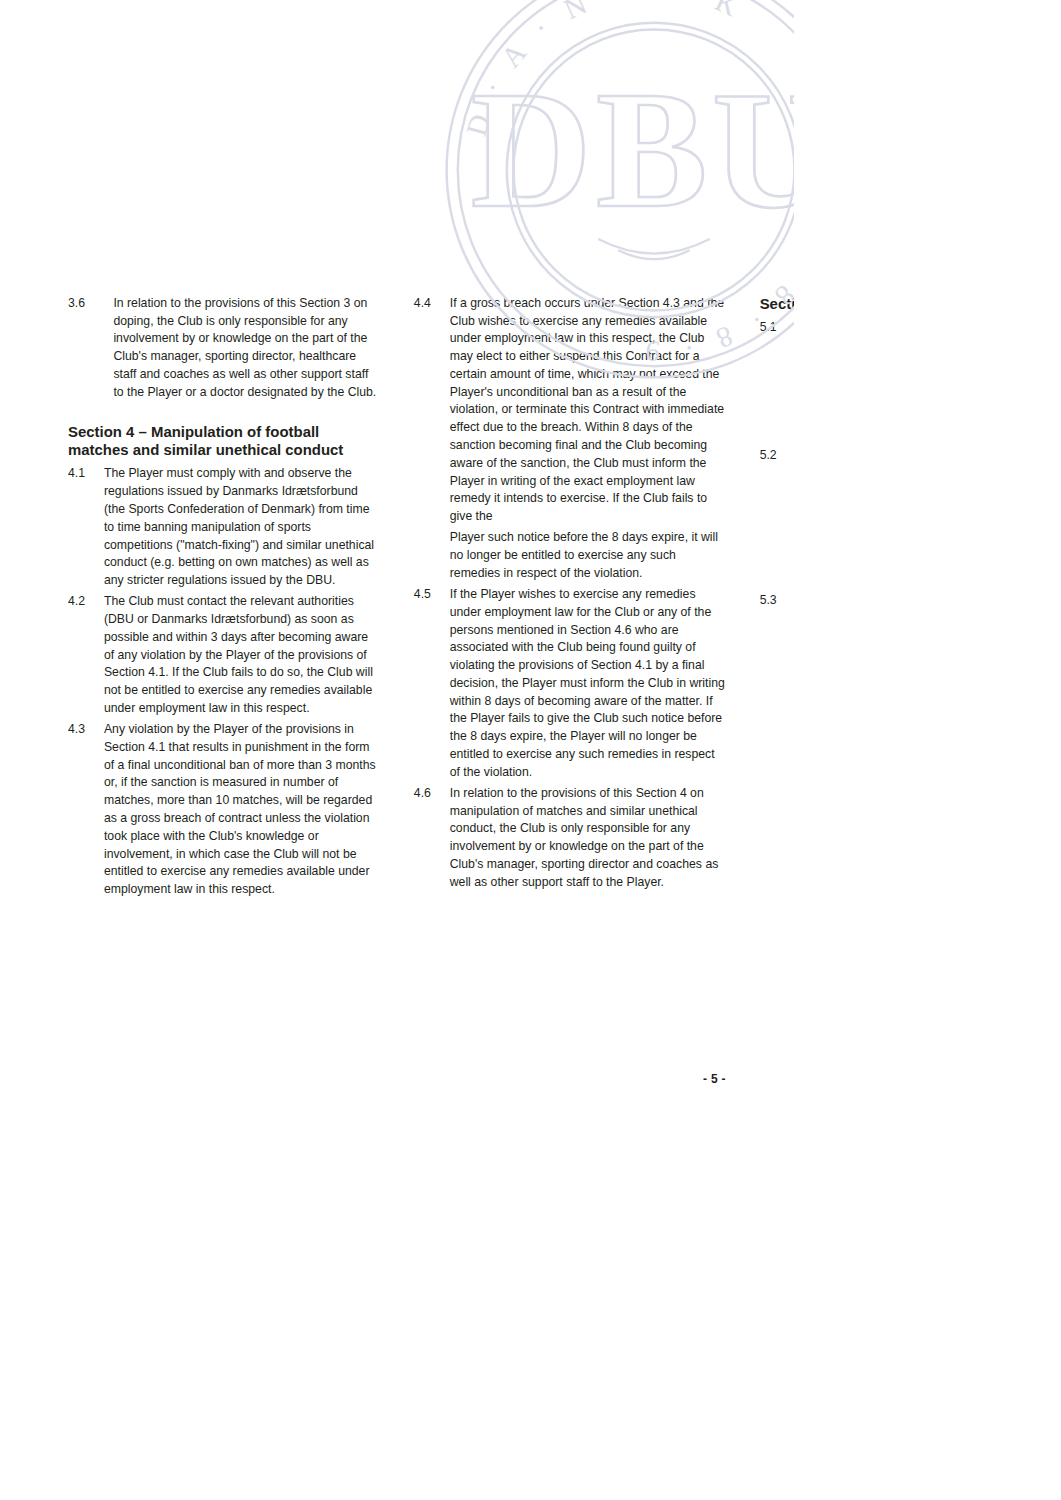D · A · N · S · K 1 · 8 · 8 · 9 DBU
3.6 In relation to the provisions of this Section 3 on doping, the Club is only responsible for any involvement by or knowledge on the part of the Club's manager, sporting director, healthcare staff and coaches as well as other support staff to the Player or a doctor designated by the Club.
Section 4 – Manipulation of football matches and similar unethical conduct
4.1 The Player must comply with and observe the regulations issued by Danmarks Idrætsforbund (the Sports Confederation of Denmark) from time to time banning manipulation of sports competitions ("match-fixing") and similar unethical conduct (e.g. betting on own matches) as well as any stricter regulations issued by the DBU.
4.2 The Club must contact the relevant authorities (DBU or Danmarks Idrætsforbund) as soon as possible and within 3 days after becoming aware of any violation by the Player of the provisions of Section 4.1. If the Club fails to do so, the Club will not be entitled to exercise any remedies available under employment law in this respect.
4.3 Any violation by the Player of the provisions in Section 4.1 that results in punishment in the form of a final unconditional ban of more than 3 months or, if the sanction is measured in number of matches, more than 10 matches, will be regarded as a gross breach of contract unless the violation took place with the Club's knowledge or involvement, in which case the Club will not be entitled to exercise any remedies available under employment law in this respect.
4.4 If a gross breach occurs under Section 4.3 and the Club wishes to exercise any remedies available under employment law in this respect, the Club may elect to either suspend this Contract for a certain amount of time, which may not exceed the Player's unconditional ban as a result of the violation, or terminate this Contract with immediate effect due to the breach. Within 8 days of the sanction becoming final and the Club becoming aware of the sanction, the Club must inform the Player in writing of the exact employment law remedy it intends to exercise. If the Club fails to give the
Player such notice before the 8 days expire, it will no longer be entitled to exercise any such remedies in respect of the violation.
4.5 If the Player wishes to exercise any remedies under employment law for the Club or any of the persons mentioned in Section 4.6 who are associated with the Club being found guilty of violating the provisions of Section 4.1 by a final decision, the Player must inform the Club in writing within 8 days of becoming aware of the matter. If the Player fails to give the Club such notice before the 8 days expire, the Player will no longer be entitled to exercise any such remedies in respect of the violation.
4.6 In relation to the provisions of this Section 4 on manipulation of matches and similar unethical conduct, the Club is only responsible for any involvement by or knowledge on the part of the Club's manager, sporting director and coaches as well as other support staff to the Player.
Section 5 – Equipment and clothing
5.1 The Club will provide the Player with the necessary training and match equipment, i.e. clothing, protection gear, training shoes and football shoes/boots (and goalkeeping gloves in the case of goalkeepers), and the Player must wear it to the extent not otherwise provided in Sections 5.2-5.3 below.
5.2 Instead of the football boots provided by the Club, the Player is entitled at the Club's expense to choose other football boots from a supplier designated by the Club if the Player submits a medical certificate in this regard. The Player is entitled at the Player's own expense to wear other football boots (and goalkeeping gloves in the case of goalkeepers) than those provided by the Club.
5.3 The Player is entitled to conclude personal endorsement contracts concerning or receive a fee for wearing football boots (and goalkeeping gloves in the case of goalkeepers). Unless otherwise agreed, however, the Player is not entitled to conclude such contract with or receive such fee from firms competing with any principal or exclusive sponsors of the Club. If the Club has one or more principal and/or exclusive sponsors for football boots and goalkeeping gloves, the Club must inform the Player before the start of each half of the season.
- 5 -